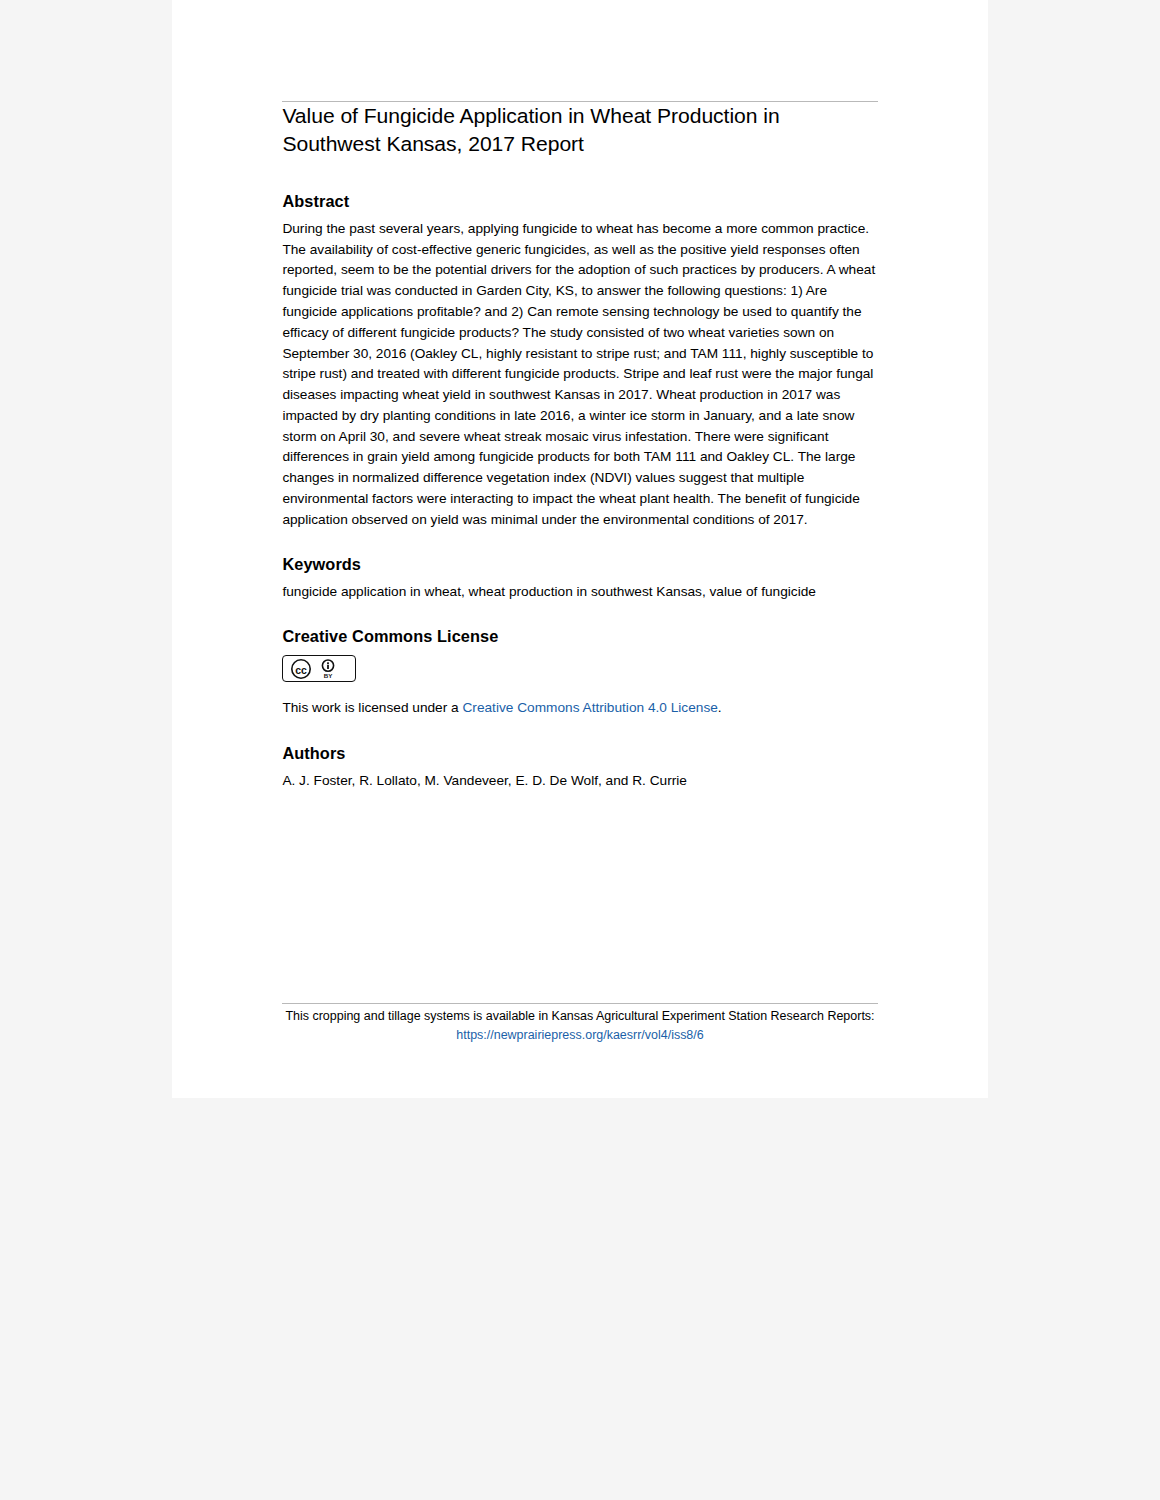Value of Fungicide Application in Wheat Production in Southwest Kansas, 2017 Report
Abstract
During the past several years, applying fungicide to wheat has become a more common practice. The availability of cost-effective generic fungicides, as well as the positive yield responses often reported, seem to be the potential drivers for the adoption of such practices by producers. A wheat fungicide trial was conducted in Garden City, KS, to answer the following questions: 1) Are fungicide applications profitable? and 2) Can remote sensing technology be used to quantify the efficacy of different fungicide products? The study consisted of two wheat varieties sown on September 30, 2016 (Oakley CL, highly resistant to stripe rust; and TAM 111, highly susceptible to stripe rust) and treated with different fungicide products. Stripe and leaf rust were the major fungal diseases impacting wheat yield in southwest Kansas in 2017. Wheat production in 2017 was impacted by dry planting conditions in late 2016, a winter ice storm in January, and a late snow storm on April 30, and severe wheat streak mosaic virus infestation. There were significant differences in grain yield among fungicide products for both TAM 111 and Oakley CL. The large changes in normalized difference vegetation index (NDVI) values suggest that multiple environmental factors were interacting to impact the wheat plant health. The benefit of fungicide application observed on yield was minimal under the environmental conditions of 2017.
Keywords
fungicide application in wheat, wheat production in southwest Kansas, value of fungicide
Creative Commons License
cc BY
This work is licensed under a Creative Commons Attribution 4.0 License.
Authors
A. J. Foster, R. Lollato, M. Vandeveer, E. D. De Wolf, and R. Currie
This cropping and tillage systems is available in Kansas Agricultural Experiment Station Research Reports:
https://newprairiepress.org/kaesrr/vol4/iss8/6